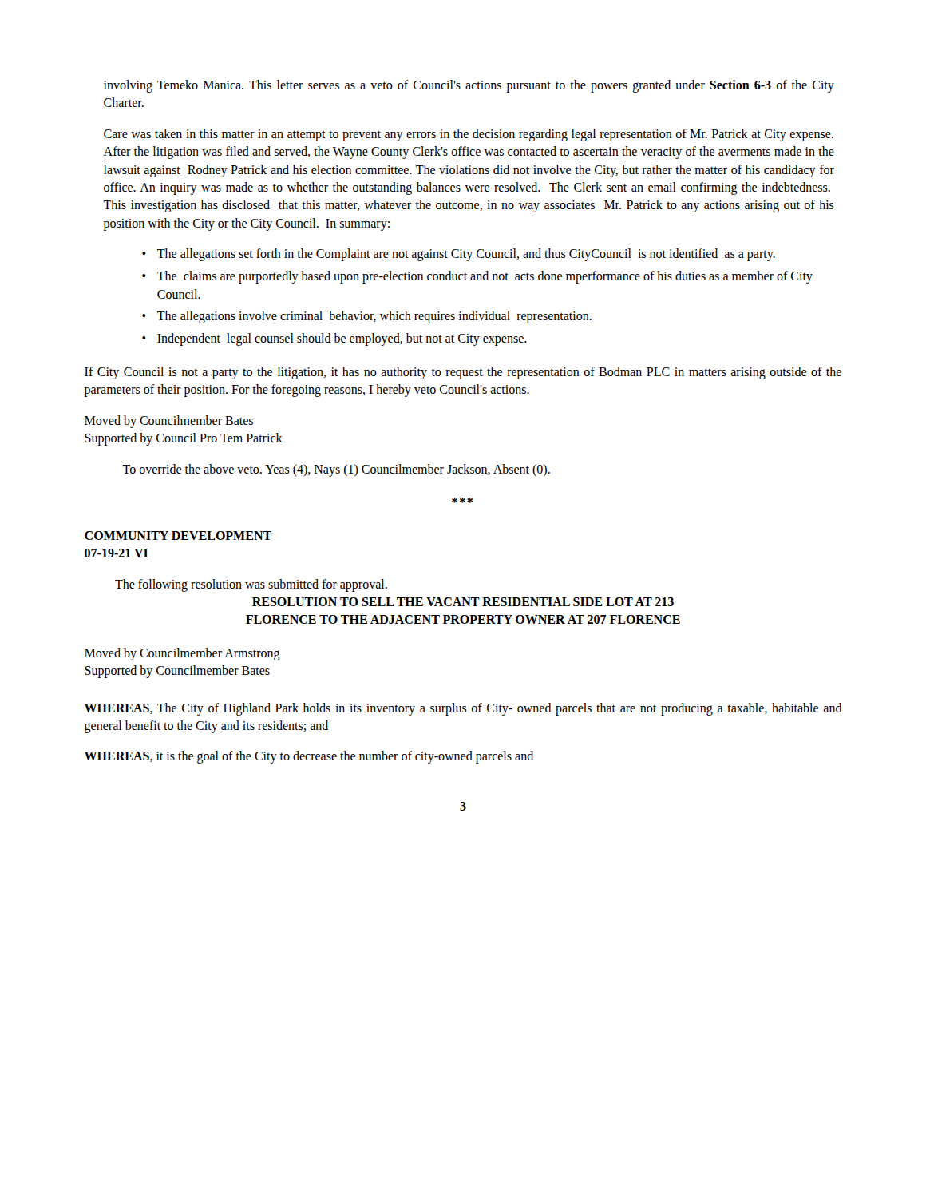involving Temeko Manica. This letter serves as a veto of Council's actions pursuant to the powers granted under Section 6-3 of the City Charter.
Care was taken in this matter in an attempt to prevent any errors in the decision regarding legal representation of Mr. Patrick at City expense. After the litigation was filed and served, the Wayne County Clerk's office was contacted to ascertain the veracity of the averments made in the lawsuit against Rodney Patrick and his election committee. The violations did not involve the City, but rather the matter of his candidacy for office. An inquiry was made as to whether the outstanding balances were resolved. The Clerk sent an email confirming the indebtedness. This investigation has disclosed that this matter, whatever the outcome, in no way associates Mr. Patrick to any actions arising out of his position with the City or the City Council. In summary:
The allegations set forth in the Complaint are not against City Council, and thus CityCouncil is not identified as a party.
The claims are purportedly based upon pre-election conduct and not acts done mperformance of his duties as a member of City Council.
The allegations involve criminal behavior, which requires individual representation.
Independent legal counsel should be employed, but not at City expense.
If City Council is not a party to the litigation, it has no authority to request the representation of Bodman PLC in matters arising outside of the parameters of their position. For the foregoing reasons, I hereby veto Council's actions.
Moved by Councilmember Bates
Supported by Council Pro Tem Patrick
To override the above veto. Yeas (4), Nays (1) Councilmember Jackson, Absent (0).
***
COMMUNITY DEVELOPMENT
07-19-21 VI
The following resolution was submitted for approval.
RESOLUTION TO SELL THE VACANT RESIDENTIAL SIDE LOT AT 213
FLORENCE TO THE ADJACENT PROPERTY OWNER AT 207 FLORENCE
Moved by Councilmember Armstrong
Supported by Councilmember Bates
WHEREAS, The City of Highland Park holds in its inventory a surplus of City- owned parcels that are not producing a taxable, habitable and general benefit to the City and its residents; and
WHEREAS, it is the goal of the City to decrease the number of city-owned parcels and
3